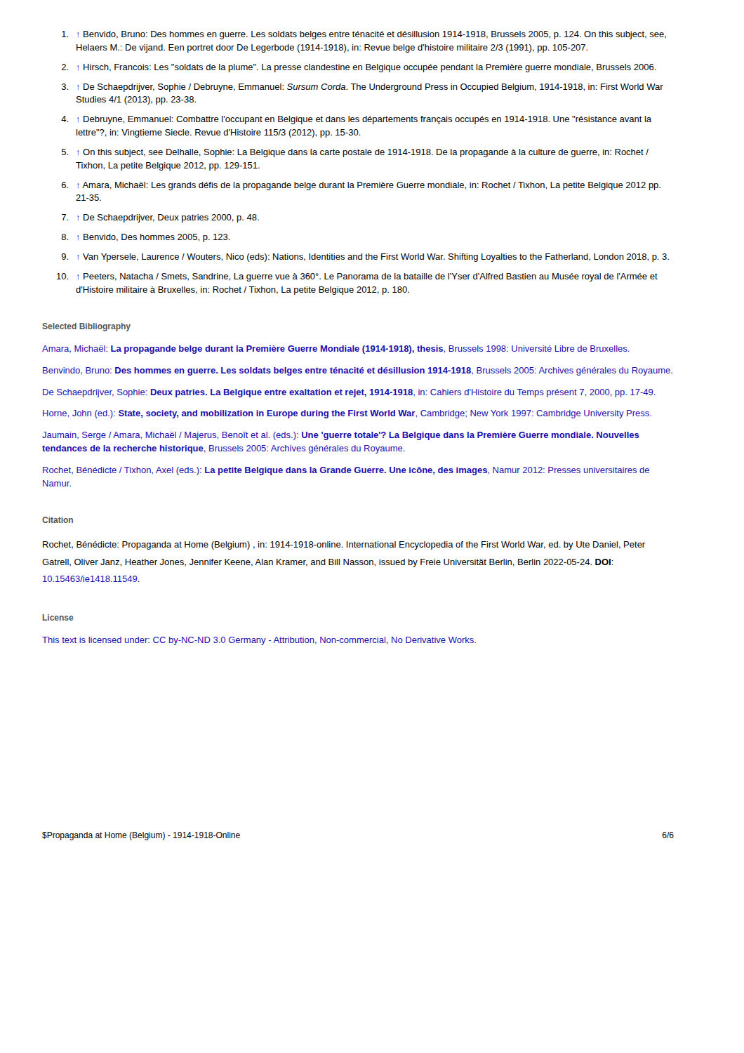↑ Benvido, Bruno: Des hommes en guerre. Les soldats belges entre ténacité et désillusion 1914-1918, Brussels 2005, p. 124. On this subject, see, Helaers M.: De vijand. Een portret door De Legerbode (1914-1918), in: Revue belge d'histoire militaire 2/3 (1991), pp. 105-207.
↑ Hirsch, Francois: Les "soldats de la plume". La presse clandestine en Belgique occupée pendant la Première guerre mondiale, Brussels 2006.
↑ De Schaepdrijver, Sophie / Debruyne, Emmanuel: Sursum Corda. The Underground Press in Occupied Belgium, 1914-1918, in: First World War Studies 4/1 (2013), pp. 23-38.
↑ Debruyne, Emmanuel: Combattre l'occupant en Belgique et dans les départements français occupés en 1914-1918. Une "résistance avant la lettre"?, in: Vingtieme Siecle. Revue d'Histoire 115/3 (2012), pp. 15-30.
↑ On this subject, see Delhalle, Sophie: La Belgique dans la carte postale de 1914-1918. De la propagande à la culture de guerre, in: Rochet / Tixhon, La petite Belgique 2012, pp. 129-151.
↑ Amara, Michaël: Les grands défis de la propagande belge durant la Première Guerre mondiale, in: Rochet / Tixhon, La petite Belgique 2012 pp. 21-35.
↑ De Schaepdrijver, Deux patries 2000, p. 48.
↑ Benvido, Des hommes 2005, p. 123.
↑ Van Ypersele, Laurence / Wouters, Nico (eds): Nations, Identities and the First World War. Shifting Loyalties to the Fatherland, London 2018, p. 3.
↑ Peeters, Natacha / Smets, Sandrine, La guerre vue à 360°. Le Panorama de la bataille de l'Yser d'Alfred Bastien au Musée royal de l'Armée et d'Histoire militaire à Bruxelles, in: Rochet / Tixhon, La petite Belgique 2012, p. 180.
Selected Bibliography
Amara, Michaël: La propagande belge durant la Première Guerre Mondiale (1914-1918), thesis, Brussels 1998: Université Libre de Bruxelles.
Benvindo, Bruno: Des hommes en guerre. Les soldats belges entre ténacité et désillusion 1914-1918, Brussels 2005: Archives générales du Royaume.
De Schaepdrijver, Sophie: Deux patries. La Belgique entre exaltation et rejet, 1914-1918, in: Cahiers d'Histoire du Temps présent 7, 2000, pp. 17-49.
Horne, John (ed.): State, society, and mobilization in Europe during the First World War, Cambridge; New York 1997: Cambridge University Press.
Jaumain, Serge / Amara, Michaël / Majerus, Benoît et al. (eds.): Une 'guerre totale'? La Belgique dans la Première Guerre mondiale. Nouvelles tendances de la recherche historique, Brussels 2005: Archives générales du Royaume.
Rochet, Bénédicte / Tixhon, Axel (eds.): La petite Belgique dans la Grande Guerre. Une icône, des images, Namur 2012: Presses universitaires de Namur.
Citation
Rochet, Bénédicte: Propaganda at Home (Belgium) , in: 1914-1918-online. International Encyclopedia of the First World War, ed. by Ute Daniel, Peter Gatrell, Oliver Janz, Heather Jones, Jennifer Keene, Alan Kramer, and Bill Nasson, issued by Freie Universität Berlin, Berlin 2022-05-24. DOI: 10.15463/ie1418.11549.
License
This text is licensed under: CC by-NC-ND 3.0 Germany - Attribution, Non-commercial, No Derivative Works.
$Propaganda at Home (Belgium) - 1914-1918-Online 6/6